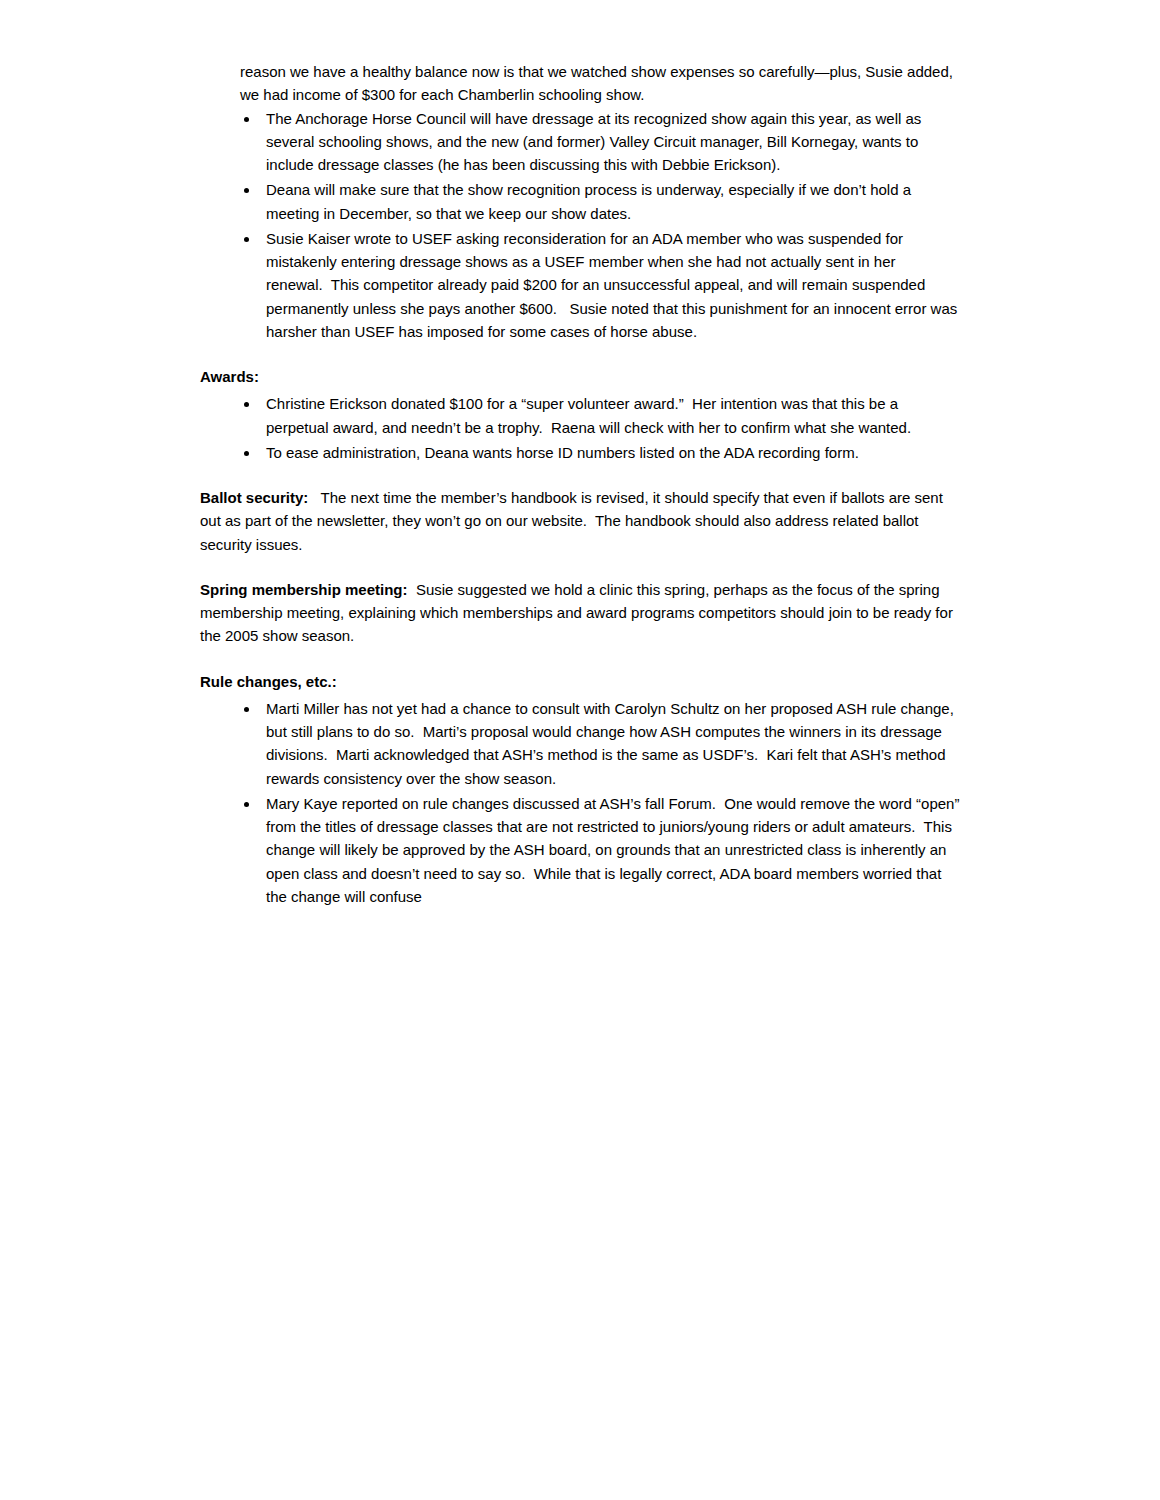reason we have a healthy balance now is that we watched show expenses so carefully—plus, Susie added, we had income of $300 for each Chamberlin schooling show.
The Anchorage Horse Council will have dressage at its recognized show again this year, as well as several schooling shows, and the new (and former) Valley Circuit manager, Bill Kornegay, wants to include dressage classes (he has been discussing this with Debbie Erickson).
Deana will make sure that the show recognition process is underway, especially if we don’t hold a meeting in December, so that we keep our show dates.
Susie Kaiser wrote to USEF asking reconsideration for an ADA member who was suspended for mistakenly entering dressage shows as a USEF member when she had not actually sent in her renewal. This competitor already paid $200 for an unsuccessful appeal, and will remain suspended permanently unless she pays another $600. Susie noted that this punishment for an innocent error was harsher than USEF has imposed for some cases of horse abuse.
Awards:
Christine Erickson donated $100 for a “super volunteer award.” Her intention was that this be a perpetual award, and needn’t be a trophy. Raena will check with her to confirm what she wanted.
To ease administration, Deana wants horse ID numbers listed on the ADA recording form.
Ballot security: The next time the member’s handbook is revised, it should specify that even if ballots are sent out as part of the newsletter, they won’t go on our website. The handbook should also address related ballot security issues.
Spring membership meeting: Susie suggested we hold a clinic this spring, perhaps as the focus of the spring membership meeting, explaining which memberships and award programs competitors should join to be ready for the 2005 show season.
Rule changes, etc.:
Marti Miller has not yet had a chance to consult with Carolyn Schultz on her proposed ASH rule change, but still plans to do so. Marti’s proposal would change how ASH computes the winners in its dressage divisions. Marti acknowledged that ASH’s method is the same as USDF’s. Kari felt that ASH’s method rewards consistency over the show season.
Mary Kaye reported on rule changes discussed at ASH’s fall Forum. One would remove the word “open” from the titles of dressage classes that are not restricted to juniors/young riders or adult amateurs. This change will likely be approved by the ASH board, on grounds that an unrestricted class is inherently an open class and doesn’t need to say so. While that is legally correct, ADA board members worried that the change will confuse